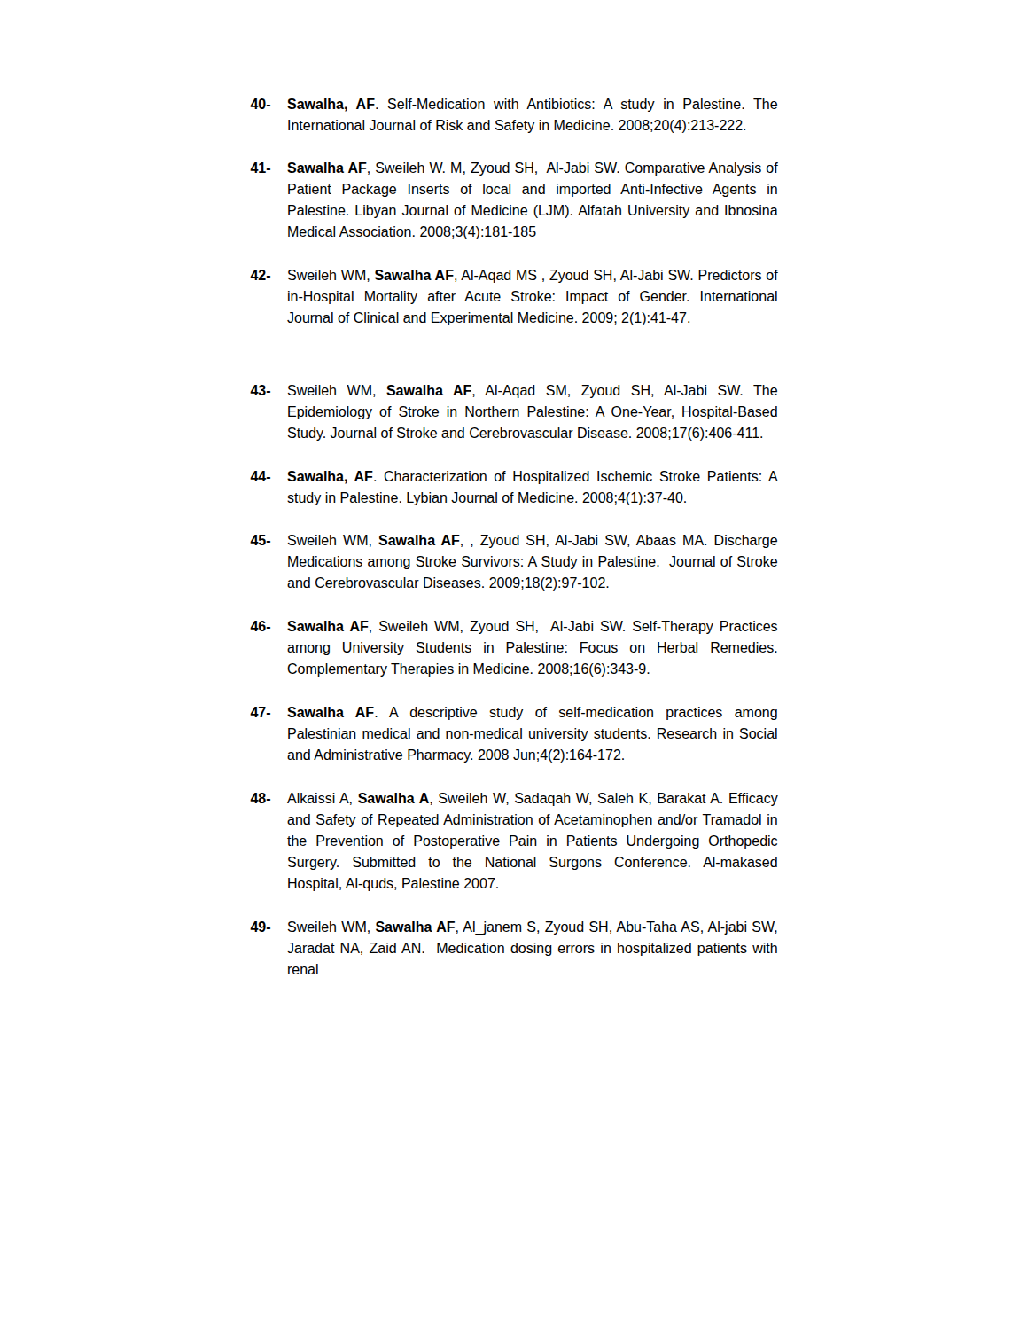Sawalha, AF. Self-Medication with Antibiotics: A study in Palestine. The International Journal of Risk and Safety in Medicine. 2008;20(4):213-222.
Sawalha AF, Sweileh W. M, Zyoud SH, Al-Jabi SW. Comparative Analysis of Patient Package Inserts of local and imported Anti-Infective Agents in Palestine. Libyan Journal of Medicine (LJM). Alfatah University and Ibnosina Medical Association. 2008;3(4):181-185
Sweileh WM, Sawalha AF, Al-Aqad MS , Zyoud SH, Al-Jabi SW. Predictors of in-Hospital Mortality after Acute Stroke: Impact of Gender. International Journal of Clinical and Experimental Medicine. 2009; 2(1):41-47.
Sweileh WM, Sawalha AF, Al-Aqad SM, Zyoud SH, Al-Jabi SW. The Epidemiology of Stroke in Northern Palestine: A One-Year, Hospital-Based Study. Journal of Stroke and Cerebrovascular Disease. 2008;17(6):406-411.
Sawalha, AF. Characterization of Hospitalized Ischemic Stroke Patients: A study in Palestine. Lybian Journal of Medicine. 2008;4(1):37-40.
Sweileh WM, Sawalha AF, , Zyoud SH, Al-Jabi SW, Abaas MA. Discharge Medications among Stroke Survivors: A Study in Palestine. Journal of Stroke and Cerebrovascular Diseases. 2009;18(2):97-102.
Sawalha AF, Sweileh WM, Zyoud SH, Al-Jabi SW. Self-Therapy Practices among University Students in Palestine: Focus on Herbal Remedies. Complementary Therapies in Medicine. 2008;16(6):343-9.
Sawalha AF. A descriptive study of self-medication practices among Palestinian medical and non-medical university students. Research in Social and Administrative Pharmacy. 2008 Jun;4(2):164-172.
Alkaissi A, Sawalha A, Sweileh W, Sadaqah W, Saleh K, Barakat A. Efficacy and Safety of Repeated Administration of Acetaminophen and/or Tramadol in the Prevention of Postoperative Pain in Patients Undergoing Orthopedic Surgery. Submitted to the National Surgons Conference. Al-makased Hospital, Al-quds, Palestine 2007.
Sweileh WM, Sawalha AF, Al_janem S, Zyoud SH, Abu-Taha AS, Al-jabi SW, Jaradat NA, Zaid AN. Medication dosing errors in hospitalized patients with renal